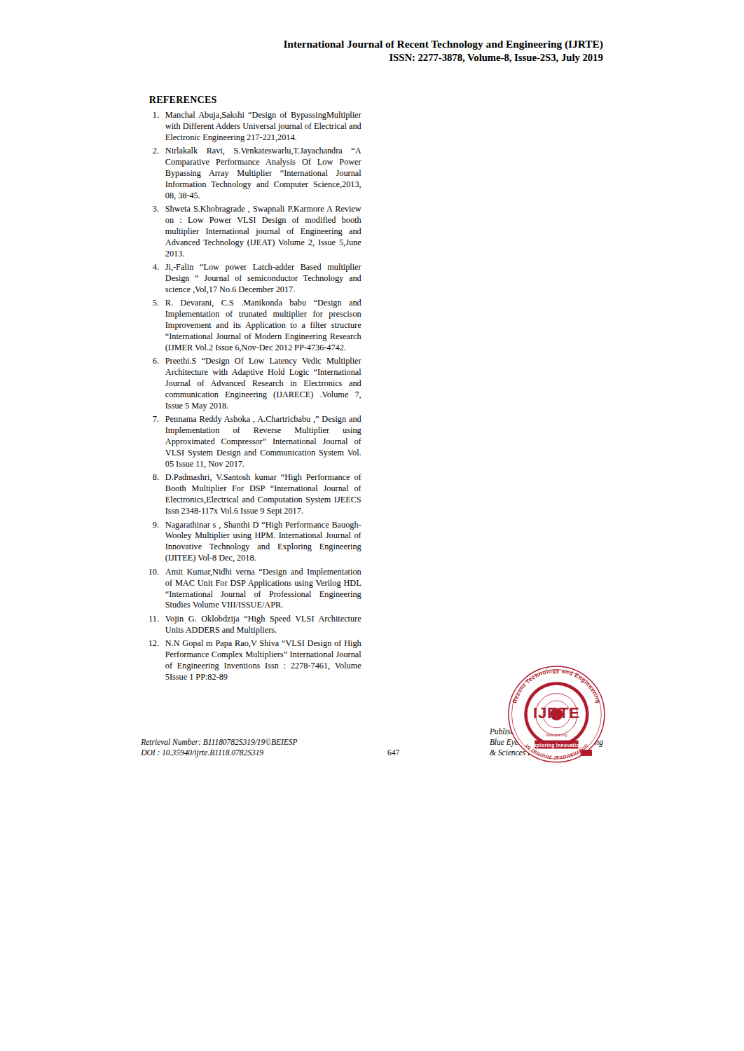International Journal of Recent Technology and Engineering (IJRTE)
ISSN: 2277-3878, Volume-8, Issue-2S3, July 2019
References
Manchal Abuja,Sakshi “Design of BypassingMultiplier with Different Adders Universal journal of Electrical and Electronic Engineering 217-221,2014.
Nirlakalk Ravi, S.Venkateswarlu,T.Jayachandra “A Comparative Performance Analysis Of Low Power Bypassing Array Multiplier “International Journal Information Technology and Computer Science,2013, 08, 38-45.
Shweta S.Khobragrade , Swapnali P.Karmore A Review on : Low Power VLSI Design of modified booth multiplier International journal of Engineering and Advanced Technology (IJEAT) Volume 2, Issue 5,June 2013.
Ji,-Falin “Low power Latch-adder Based multiplier Design “ Journal of semiconductor Technology and science ,Vol,17 No.6 December 2017.
R. Devarani, C.S .Manikonda babu “Design and Implementation of trunated multiplier for prescison Improvement and its Application to a filter structure “International Journal of Modern Engineering Research (IJMER Vol.2 Issue 6,Nov-Dec 2012 PP-4736-4742.
Preethi.S “Design Of Low Latency Vedic Multiplier Architecture with Adaptive Hold Logic “International Journal of Advanced Research in Electronics and communication Engineering (IJARECE) .Volume 7, Issue 5 May 2018.
Pennama Reddy Ashoka , A.Chartricbabu ,” Design and Implementation of Reverse Multiplier using Approximated Compressor” International Journal of VLSI System Design and Communication System Vol. 05 Issue 11, Nov 2017.
D.Padmashri, V.Santosh kumar “High Performance of Booth Multiplier For DSP “International Journal of Electronics,Electrical and Computation System IJEECS Issn 2348-117x Vol.6 Issue 9 Sept 2017.
Nagarathinar s , Shanthi D “High Performance Bauogh-Wooley Multiplier using HPM. International Journal of Innovative Technology and Exploring Engineering (IJITEE) Vol-8 Dec, 2018.
Amit Kumar,Nidhi verna “Design and Implementation of MAC Unit For DSP Applications using Verilog HDL “International Journal of Professional Engineering Studies Volume VIII/ISSUE/APR.
Vojin G. Oklobdzija “High Speed VLSI Architecture Units ADDERS and Multipliers.
N.N Gopal m Papa Rao,V Shiva “VLSI Design of High Performance Complex Multipliers” International Journal of Engineering Inventions Issn : 2278-7461, Volume 5Issue 1 PP:82-89
Retrieval Number: B11180782S319/19©BEIESP
DOI : 10.35940/ijrte.B1118.0782S319
647
Published By:
Blue Eyes Intelligence Engineering
& Sciences Publication
Recent Technology and Engineering International Journal of IJRTE Exploring Innovation www.ijrte.org